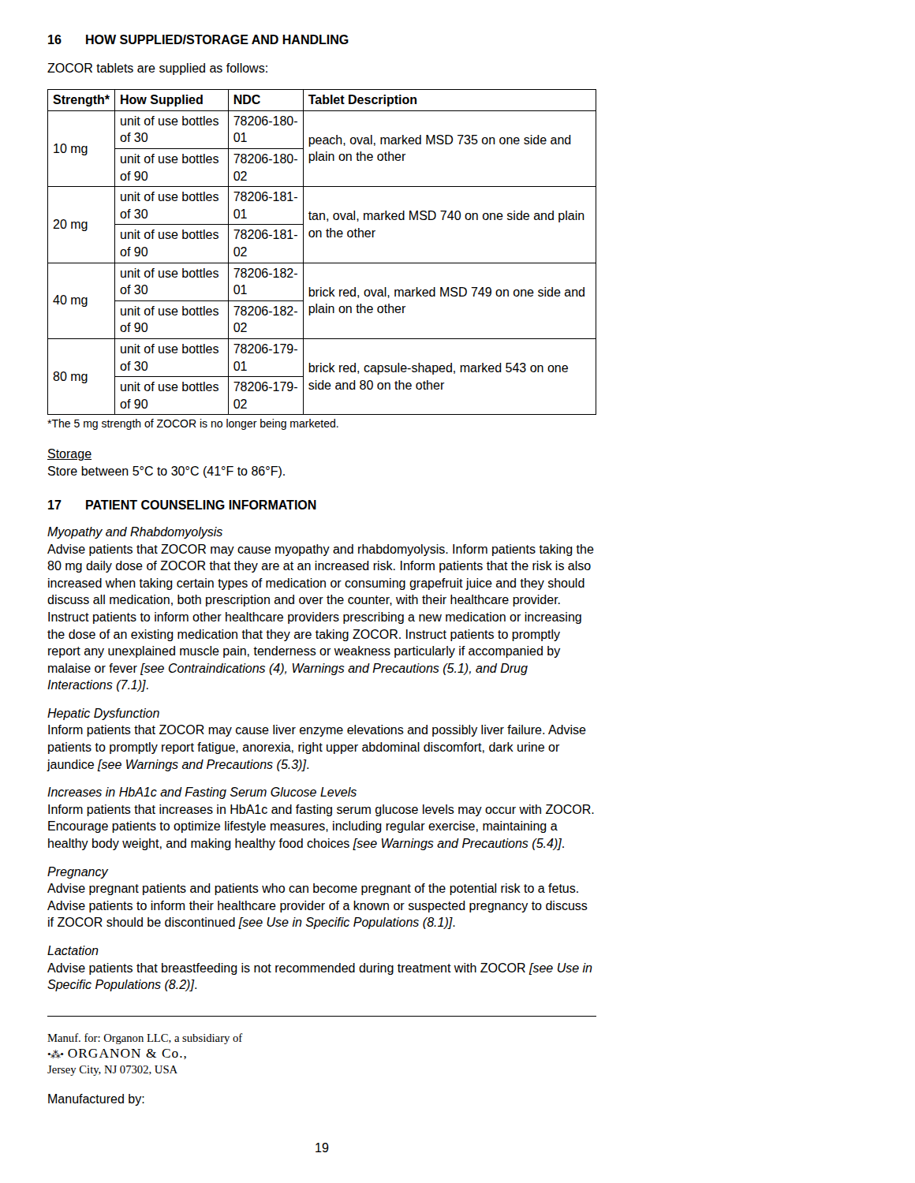16 HOW SUPPLIED/STORAGE AND HANDLING
ZOCOR tablets are supplied as follows:
| Strength* | How Supplied | NDC | Tablet Description |
| --- | --- | --- | --- |
| 10 mg | unit of use bottles of 30 | 78206-180-01 | peach, oval, marked MSD 735 on one side and plain on the other |
| unit of use bottles of 90 | 78206-180-02 |
| 20 mg | unit of use bottles of 30 | 78206-181-01 | tan, oval, marked MSD 740 on one side and plain on the other |
| unit of use bottles of 90 | 78206-181-02 |
| 40 mg | unit of use bottles of 30 | 78206-182-01 | brick red, oval, marked MSD 749 on one side and plain on the other |
| unit of use bottles of 90 | 78206-182-02 |
| 80 mg | unit of use bottles of 30 | 78206-179-01 | brick red, capsule-shaped, marked 543 on one side and 80 on the other |
| unit of use bottles of 90 | 78206-179-02 |
*The 5 mg strength of ZOCOR is no longer being marketed.
Storage
Store between 5°C to 30°C (41°F to 86°F).
17 PATIENT COUNSELING INFORMATION
Myopathy and Rhabdomyolysis
Advise patients that ZOCOR may cause myopathy and rhabdomyolysis. Inform patients taking the 80 mg daily dose of ZOCOR that they are at an increased risk. Inform patients that the risk is also increased when taking certain types of medication or consuming grapefruit juice and they should discuss all medication, both prescription and over the counter, with their healthcare provider. Instruct patients to inform other healthcare providers prescribing a new medication or increasing the dose of an existing medication that they are taking ZOCOR. Instruct patients to promptly report any unexplained muscle pain, tenderness or weakness particularly if accompanied by malaise or fever [see Contraindications (4), Warnings and Precautions (5.1), and Drug Interactions (7.1)].
Hepatic Dysfunction
Inform patients that ZOCOR may cause liver enzyme elevations and possibly liver failure. Advise patients to promptly report fatigue, anorexia, right upper abdominal discomfort, dark urine or jaundice [see Warnings and Precautions (5.3)].
Increases in HbA1c and Fasting Serum Glucose Levels
Inform patients that increases in HbA1c and fasting serum glucose levels may occur with ZOCOR. Encourage patients to optimize lifestyle measures, including regular exercise, maintaining a healthy body weight, and making healthy food choices [see Warnings and Precautions (5.4)].
Pregnancy
Advise pregnant patients and patients who can become pregnant of the potential risk to a fetus. Advise patients to inform their healthcare provider of a known or suspected pregnancy to discuss if ZOCOR should be discontinued [see Use in Specific Populations (8.1)].
Lactation
Advise patients that breastfeeding is not recommended during treatment with ZOCOR [see Use in Specific Populations (8.2)].
Manuf. for: Organon LLC, a subsidiary of
•⁂• ORGANON & Co.,
Jersey City, NJ 07302, USA
Manufactured by:
19